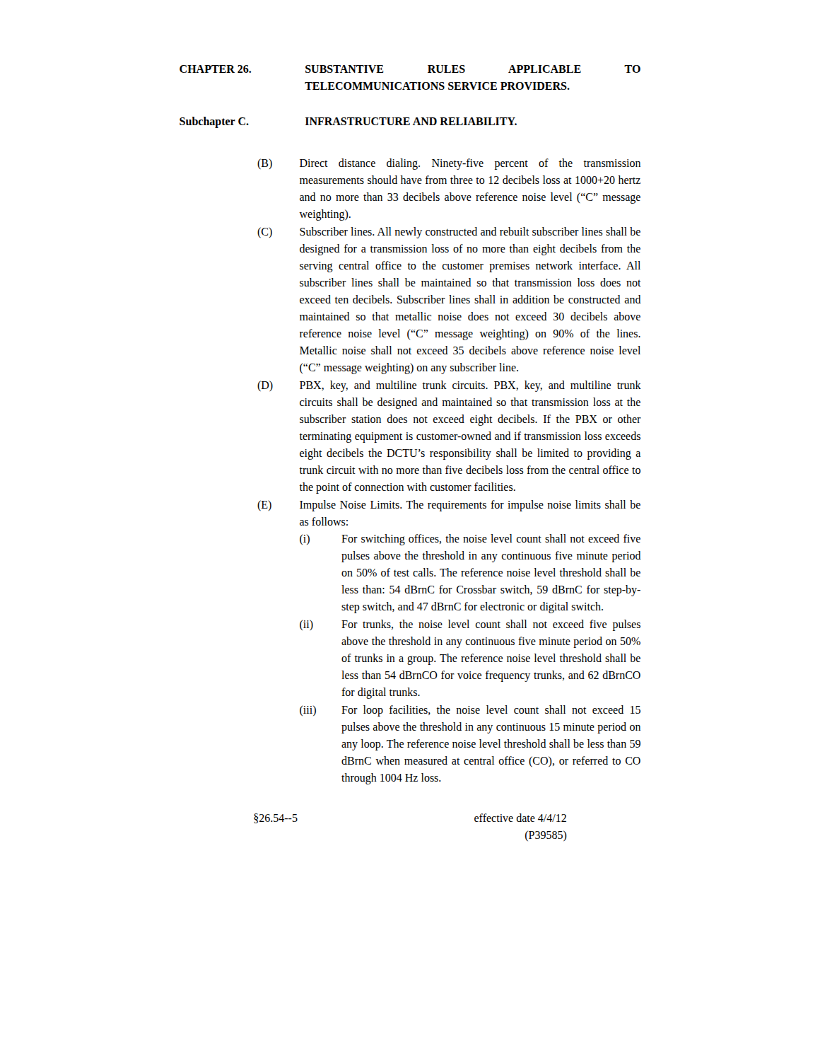CHAPTER 26.
SUBSTANTIVE RULES APPLICABLE TO TELECOMMUNICATIONS SERVICE PROVIDERS.
Subchapter C.
INFRASTRUCTURE AND RELIABILITY.
(B)
Direct distance dialing. Ninety-five percent of the transmission measurements should have from three to 12 decibels loss at 1000+20 hertz and no more than 33 decibels above reference noise level (“C” message weighting).
(C)
Subscriber lines. All newly constructed and rebuilt subscriber lines shall be designed for a transmission loss of no more than eight decibels from the serving central office to the customer premises network interface. All subscriber lines shall be maintained so that transmission loss does not exceed ten decibels. Subscriber lines shall in addition be constructed and maintained so that metallic noise does not exceed 30 decibels above reference noise level (“C” message weighting) on 90% of the lines. Metallic noise shall not exceed 35 decibels above reference noise level (“C” message weighting) on any subscriber line.
(D)
PBX, key, and multiline trunk circuits. PBX, key, and multiline trunk circuits shall be designed and maintained so that transmission loss at the subscriber station does not exceed eight decibels. If the PBX or other terminating equipment is customer-owned and if transmission loss exceeds eight decibels the DCTU’s responsibility shall be limited to providing a trunk circuit with no more than five decibels loss from the central office to the point of connection with customer facilities.
(E)
Impulse Noise Limits. The requirements for impulse noise limits shall be as follows:
(i)
For switching offices, the noise level count shall not exceed five pulses above the threshold in any continuous five minute period on 50% of test calls. The reference noise level threshold shall be less than: 54 dBrnC for Crossbar switch, 59 dBrnC for step-by-step switch, and 47 dBrnC for electronic or digital switch.
(ii)
For trunks, the noise level count shall not exceed five pulses above the threshold in any continuous five minute period on 50% of trunks in a group. The reference noise level threshold shall be less than 54 dBrnCO for voice frequency trunks, and 62 dBrnCO for digital trunks.
(iii)
For loop facilities, the noise level count shall not exceed 15 pulses above the threshold in any continuous 15 minute period on any loop. The reference noise level threshold shall be less than 59 dBrnC when measured at central office (CO), or referred to CO through 1004 Hz loss.
§26.54--5
effective date 4/4/12
(P39585)